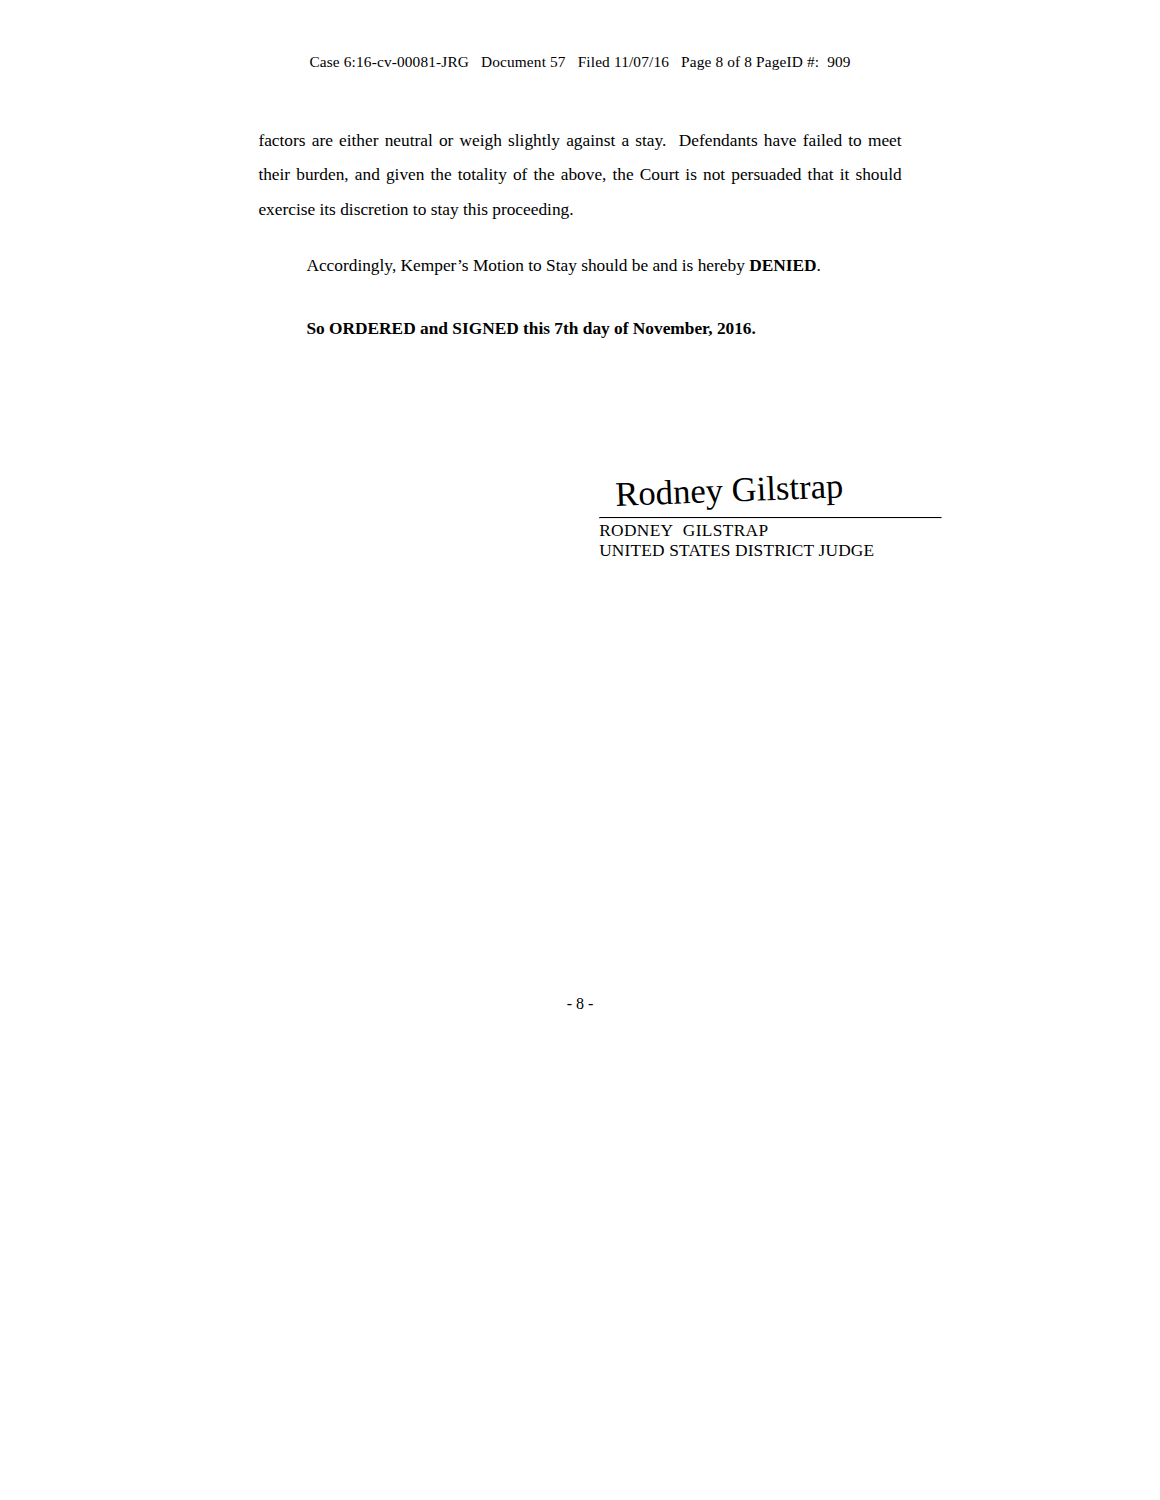Case 6:16-cv-00081-JRG Document 57 Filed 11/07/16 Page 8 of 8 PageID #: 909
factors are either neutral or weigh slightly against a stay. Defendants have failed to meet their burden, and given the totality of the above, the Court is not persuaded that it should exercise its discretion to stay this proceeding.
Accordingly, Kemper’s Motion to Stay should be and is hereby DENIED.
So ORDERED and SIGNED this 7th day of November, 2016.
Rodney Gilstrap
RODNEY GILSTRAP
UNITED STATES DISTRICT JUDGE
- 8 -